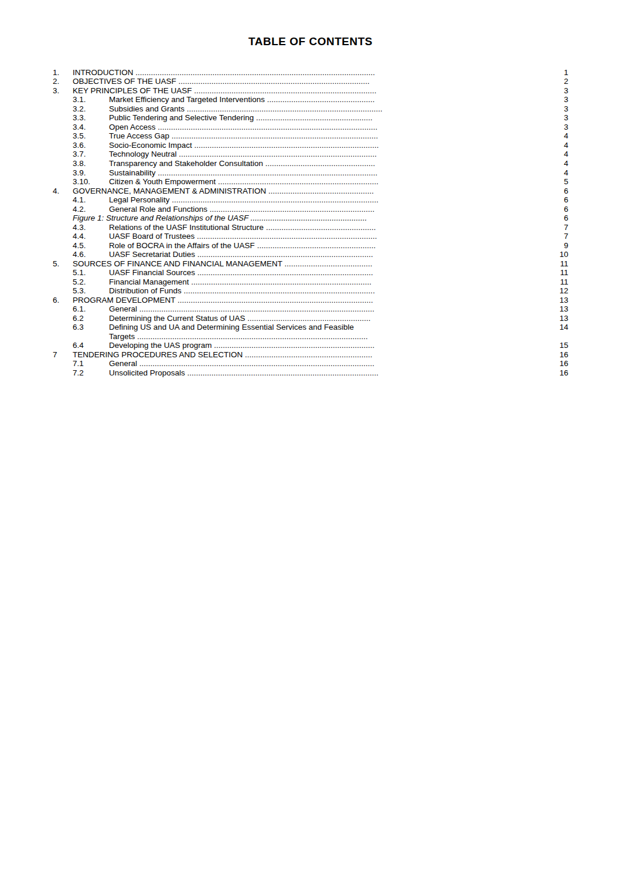TABLE OF CONTENTS
| 1. | INTRODUCTION ............................................................................................................. | 1 |
| 2. | OBJECTIVES OF THE UASF ....................................................................................... | 2 |
| 3. | KEY PRINCIPLES OF THE UASF ................................................................................... | 3 |
| | 3.1. | Market Efficiency and Targeted Interventions ................................................. | 3 |
| | 3.2. | Subsidies and Grants ......................................................................................... | 3 |
| | 3.3. | Public Tendering and Selective Tendering ..................................................... | 3 |
| | 3.4. | Open Access .................................................................................................... | 3 |
| | 3.5. | True Access Gap .............................................................................................. | 4 |
| | 3.6. | Socio-Economic Impact .................................................................................... | 4 |
| | 3.7. | Technology Neutral .......................................................................................... | 4 |
| | 3.8. | Transparency and Stakeholder Consultation .................................................. | 4 |
| | 3.9. | Sustainability .................................................................................................... | 4 |
| | 3.10. | Citizen & Youth Empowerment ......................................................................... | 5 |
| 4. | GOVERNANCE, MANAGEMENT & ADMINISTRATION ................................................ | 6 |
| | 4.1. | Legal Personality .............................................................................................. | 6 |
| | 4.2. | General Role and Functions ........................................................................... | 6 |
| | Figure 1: Structure and Relationships of the UASF ..................................................... | 6 |
| | 4.3. | Relations of the UASF Institutional Structure .................................................. | 7 |
| | 4.4. | UASF Board of Trustees .................................................................................. | 7 |
| | 4.5. | Role of BOCRA in the Affairs of the UASF ...................................................... | 9 |
| | 4.6. | UASF Secretariat Duties ................................................................................ | 10 |
| 5. | SOURCES OF FINANCE AND FINANCIAL MANAGEMENT ........................................ | 11 |
| | 5.1. | UASF Financial Sources ................................................................................ | 11 |
| | 5.2. | Financial Management .................................................................................. | 11 |
| | 5.3. | Distribution of Funds ....................................................................................... | 12 |
| 6. | PROGRAM DEVELOPMENT ......................................................................................... | 13 |
| | 6.1. | General ........................................................................................................... | 13 |
| | 6.2 | Determining the Current Status of UAS ........................................................ | 13 |
| | 6.3 | Defining US and UA and Determining Essential Services and Feasible Targets ......................................................................................................... | 14 |
| | 6.4 | Developing the UAS program ......................................................................... | 15 |
| 7 | TENDERING PROCEDURES AND SELECTION .......................................................... | 16 |
| | 7.1 | General ........................................................................................................... | 16 |
| | 7.2 | Unsolicited Proposals ....................................................................................... | 16 |